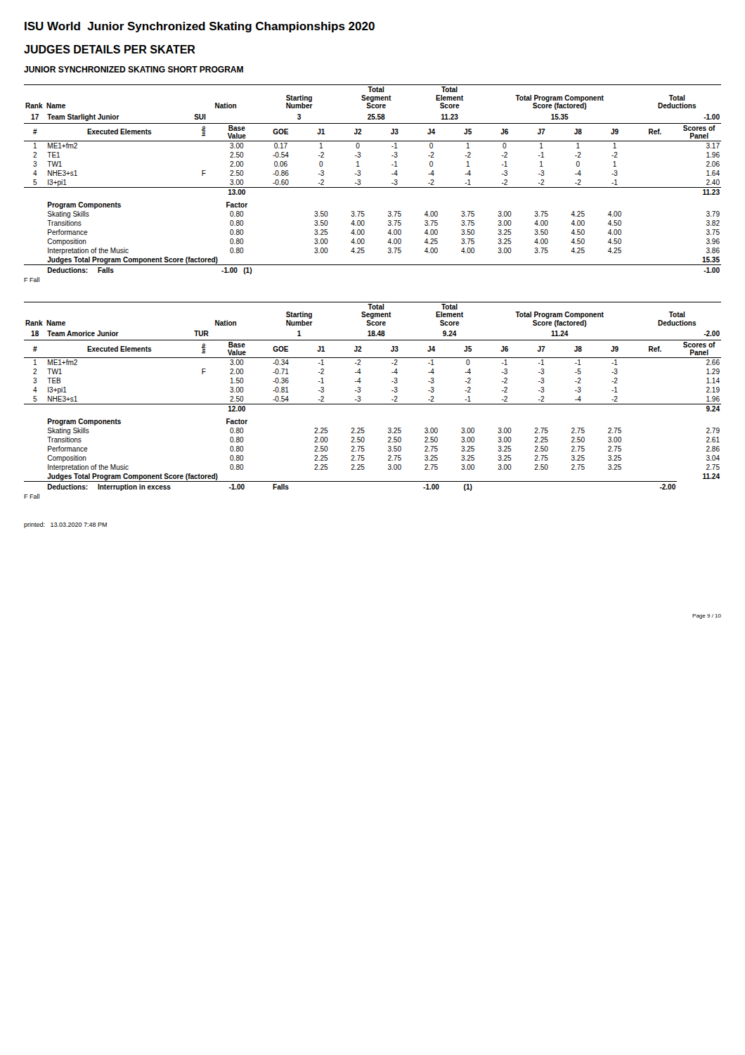ISU World Junior Synchronized Skating Championships 2020
JUDGES DETAILS PER SKATER
JUNIOR SYNCHRONIZED SKATING SHORT PROGRAM
| Rank Name | Nation | Starting Number | Total Segment Score | Total Element Score | Total Program Component Score (factored) | Total Deductions |
| --- | --- | --- | --- | --- | --- | --- |
| 17 | Team Starlight Junior | SUI | 3 | 25.58 | 11.23 | 15.35 | -1.00 |
| # | Executed Elements | Info | Base Value | GOE | J1 | J2 | J3 | J4 | J5 | J6 | J7 | J8 | J9 | Ref. | Scores of Panel |
| 1 | ME1+fm2 | | 3.00 | 0.17 | 1 | 0 | -1 | 0 | 1 | 0 | 1 | 1 | 1 | | 3.17 |
| 2 | TE1 | | 2.50 | -0.54 | -2 | -3 | -3 | -2 | -2 | -2 | -1 | -2 | -2 | | 1.96 |
| 3 | TW1 | | 2.00 | 0.06 | 0 | 1 | -1 | 0 | 1 | -1 | 1 | 0 | 1 | | 2.06 |
| 4 | NHE3+s1 | F | 2.50 | -0.86 | -3 | -3 | -4 | -4 | -4 | -3 | -3 | -4 | -3 | | 1.64 |
| 5 | I3+pi1 | | 3.00 | -0.60 | -2 | -3 | -3 | -2 | -1 | -2 | -2 | -2 | -1 | | 2.40 |
| | | | 13.00 | | | | | | | | | | | | 11.23 |
| | Program Components | | Factor | | | | | | | | | | | | |
| | Skating Skills | | 0.80 | | 3.50 | 3.75 | 3.75 | 4.00 | 3.75 | 3.00 | 3.75 | 4.25 | 4.00 | | 3.79 |
| | Transitions | | 0.80 | | 3.50 | 4.00 | 3.75 | 3.75 | 3.75 | 3.00 | 4.00 | 4.00 | 4.50 | | 3.82 |
| | Performance | | 0.80 | | 3.25 | 4.00 | 4.00 | 4.00 | 3.50 | 3.25 | 3.50 | 4.50 | 4.00 | | 3.75 |
| | Composition | | 0.80 | | 3.00 | 4.00 | 4.00 | 4.25 | 3.75 | 3.25 | 4.00 | 4.50 | 4.50 | | 3.96 |
| | Interpretation of the Music | | 0.80 | | 3.00 | 4.25 | 3.75 | 4.00 | 4.00 | 3.00 | 3.75 | 4.25 | 4.25 | | 3.86 |
| | Judges Total Program Component Score (factored) | | | | | | | | | | | | 15.35 |
| | Deductions: Falls | | -1.00 (1) | | | | | | | | | | | | -1.00 |
F Fall
| Rank Name | Nation | Starting Number | Total Segment Score | Total Element Score | Total Program Component Score (factored) | Total Deductions |
| --- | --- | --- | --- | --- | --- | --- |
| 18 | Team Amorice Junior | TUR | 1 | 18.48 | 9.24 | 11.24 | -2.00 |
| # | Executed Elements | Info | Base Value | GOE | J1 | J2 | J3 | J4 | J5 | J6 | J7 | J8 | J9 | Ref. | Scores of Panel |
| 1 | ME1+fm2 | | 3.00 | -0.34 | -1 | -2 | -2 | -1 | 0 | -1 | -1 | -1 | -1 | | 2.66 |
| 2 | TW1 | F | 2.00 | -0.71 | -2 | -4 | -4 | -4 | -4 | -3 | -3 | -5 | -3 | | 1.29 |
| 3 | TEB | | 1.50 | -0.36 | -1 | -4 | -3 | -3 | -2 | -2 | -3 | -2 | -2 | | 1.14 |
| 4 | I3+pi1 | | 3.00 | -0.81 | -3 | -3 | -3 | -3 | -2 | -2 | -3 | -3 | -1 | | 2.19 |
| 5 | NHE3+s1 | | 2.50 | -0.54 | -2 | -3 | -2 | -2 | -1 | -2 | -2 | -4 | -2 | | 1.96 |
| | | | 12.00 | | | | | | | | | | | | 9.24 |
| | Program Components | | Factor | | | | | | | | | | | | |
| | Skating Skills | | 0.80 | | 2.25 | 2.25 | 3.25 | 3.00 | 3.00 | 3.00 | 2.75 | 2.75 | 2.75 | | 2.79 |
| | Transitions | | 0.80 | | 2.00 | 2.50 | 2.50 | 2.50 | 3.00 | 3.00 | 2.25 | 2.50 | 3.00 | | 2.61 |
| | Performance | | 0.80 | | 2.50 | 2.75 | 3.50 | 2.75 | 3.25 | 3.25 | 2.50 | 2.75 | 2.75 | | 2.86 |
| | Composition | | 0.80 | | 2.25 | 2.75 | 2.75 | 3.25 | 3.25 | 3.25 | 2.75 | 3.25 | 3.25 | | 3.04 |
| | Interpretation of the Music | | 0.80 | | 2.25 | 2.25 | 3.00 | 2.75 | 3.00 | 3.00 | 2.50 | 2.75 | 3.25 | | 2.75 |
| | Judges Total Program Component Score (factored) | | | | | | | | | | | | 11.24 |
| | Deductions: Interruption in excess | | -1.00 | Falls | | | | -1.00 | (1) | | | | | -2.00 |
F Fall
printed: 13.03.2020 7:48 PM
Page 9 / 10